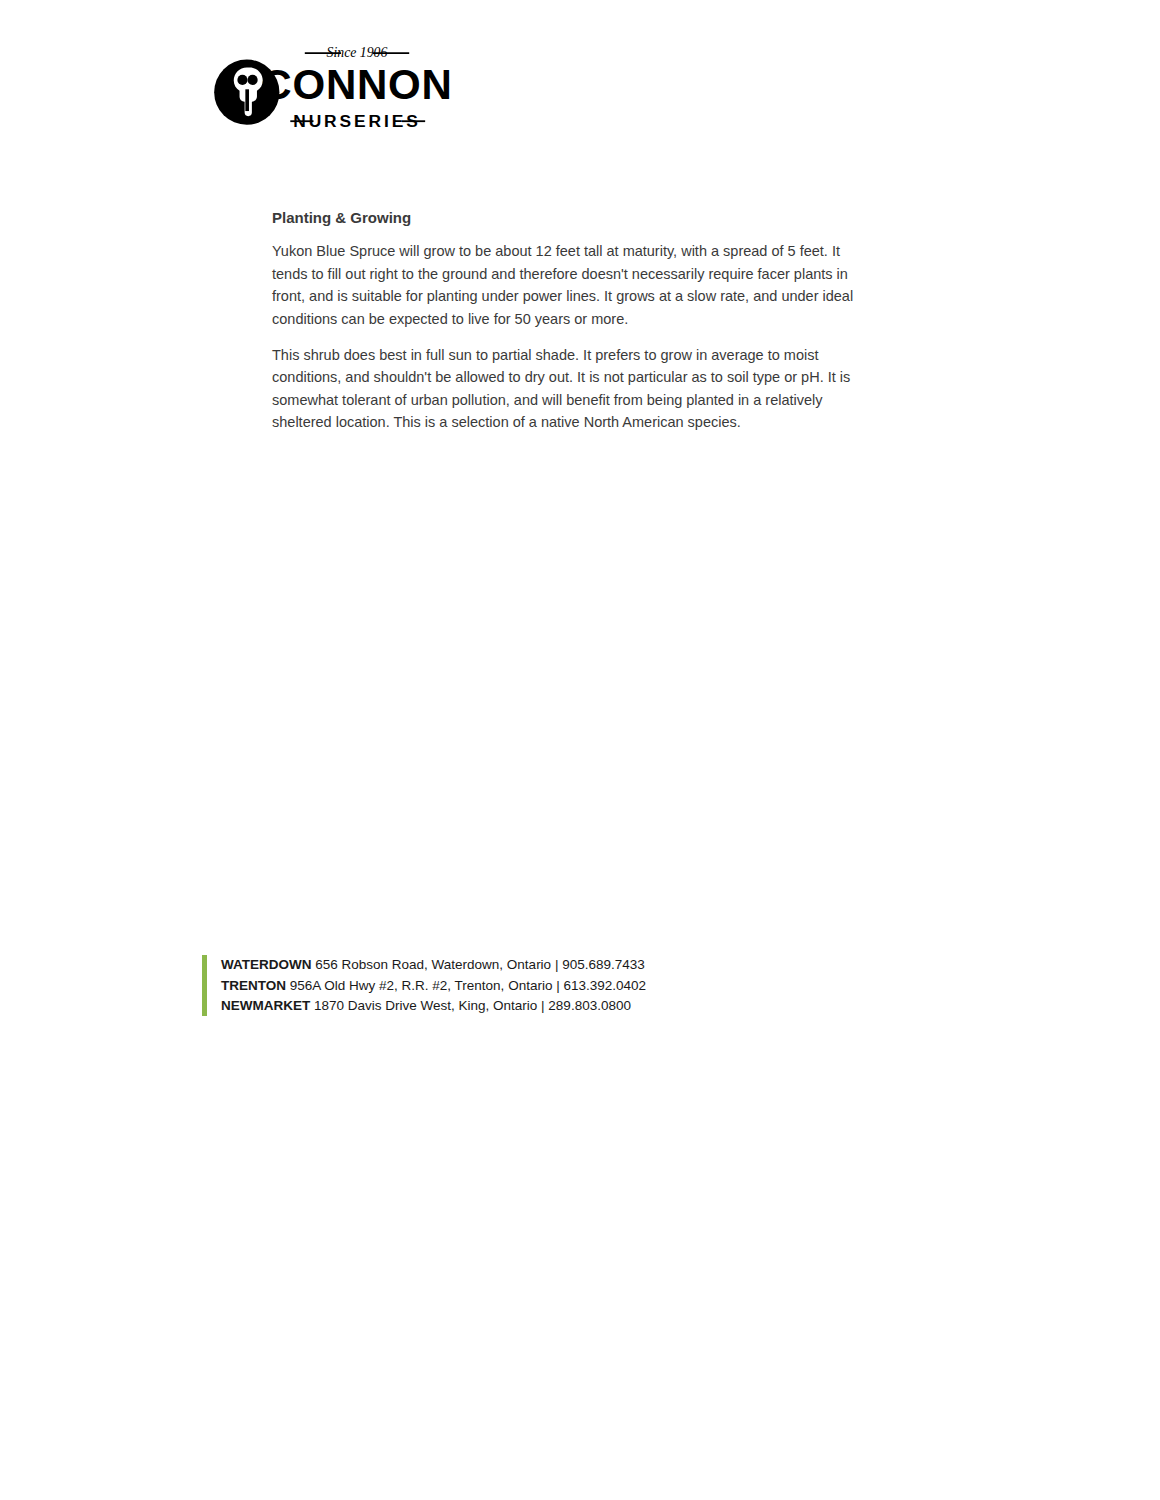Since 1906 CONNON NURSERIES
Planting & Growing
Yukon Blue Spruce will grow to be about 12 feet tall at maturity, with a spread of 5 feet. It tends to fill out right to the ground and therefore doesn't necessarily require facer plants in front, and is suitable for planting under power lines. It grows at a slow rate, and under ideal conditions can be expected to live for 50 years or more.
This shrub does best in full sun to partial shade. It prefers to grow in average to moist conditions, and shouldn't be allowed to dry out. It is not particular as to soil type or pH. It is somewhat tolerant of urban pollution, and will benefit from being planted in a relatively sheltered location. This is a selection of a native North American species.
WATERDOWN 656 Robson Road, Waterdown, Ontario | 905.689.7433
TRENTON 956A Old Hwy #2, R.R. #2, Trenton, Ontario | 613.392.0402
NEWMARKET 1870 Davis Drive West, King, Ontario | 289.803.0800